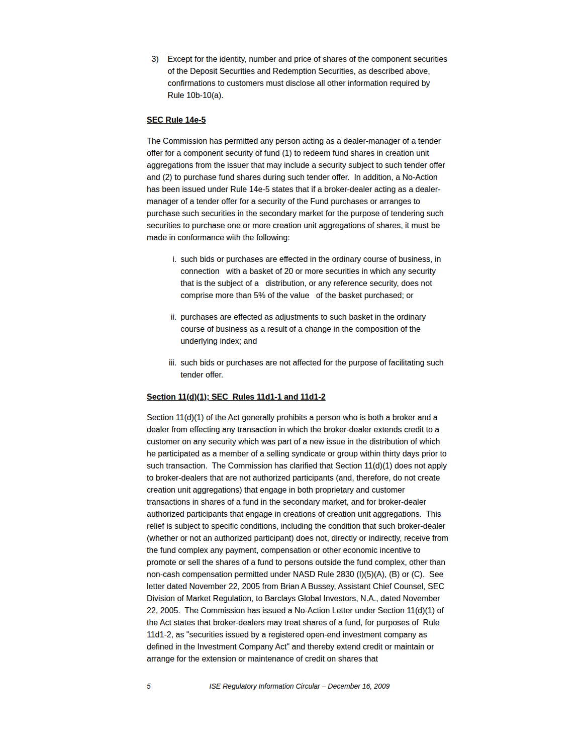3) Except for the identity, number and price of shares of the component securities of the Deposit Securities and Redemption Securities, as described above, confirmations to customers must disclose all other information required by Rule 10b-10(a).
SEC Rule 14e-5
The Commission has permitted any person acting as a dealer-manager of a tender offer for a component security of fund (1) to redeem fund shares in creation unit aggregations from the issuer that may include a security subject to such tender offer and (2) to purchase fund shares during such tender offer. In addition, a No-Action has been issued under Rule 14e-5 states that if a broker-dealer acting as a dealer-manager of a tender offer for a security of the Fund purchases or arranges to purchase such securities in the secondary market for the purpose of tendering such securities to purchase one or more creation unit aggregations of shares, it must be made in conformance with the following:
i. such bids or purchases are effected in the ordinary course of business, in connection with a basket of 20 or more securities in which any security that is the subject of a distribution, or any reference security, does not comprise more than 5% of the value of the basket purchased; or
ii. purchases are effected as adjustments to such basket in the ordinary course of business as a result of a change in the composition of the underlying index; and
iii. such bids or purchases are not affected for the purpose of facilitating such tender offer.
Section 11(d)(1); SEC Rules 11d1-1 and 11d1-2
Section 11(d)(1) of the Act generally prohibits a person who is both a broker and a dealer from effecting any transaction in which the broker-dealer extends credit to a customer on any security which was part of a new issue in the distribution of which he participated as a member of a selling syndicate or group within thirty days prior to such transaction. The Commission has clarified that Section 11(d)(1) does not apply to broker-dealers that are not authorized participants (and, therefore, do not create creation unit aggregations) that engage in both proprietary and customer transactions in shares of a fund in the secondary market, and for broker-dealer authorized participants that engage in creations of creation unit aggregations. This relief is subject to specific conditions, including the condition that such broker-dealer (whether or not an authorized participant) does not, directly or indirectly, receive from the fund complex any payment, compensation or other economic incentive to promote or sell the shares of a fund to persons outside the fund complex, other than non-cash compensation permitted under NASD Rule 2830 (I)(5)(A), (B) or (C). See letter dated November 22, 2005 from Brian A Bussey, Assistant Chief Counsel, SEC Division of Market Regulation, to Barclays Global Investors, N.A., dated November 22, 2005. The Commission has issued a No-Action Letter under Section 11(d)(1) of the Act states that broker-dealers may treat shares of a fund, for purposes of Rule 11d1-2, as "securities issued by a registered open-end investment company as defined in the Investment Company Act" and thereby extend credit or maintain or arrange for the extension or maintenance of credit on shares that
5
ISE Regulatory Information Circular – December 16, 2009